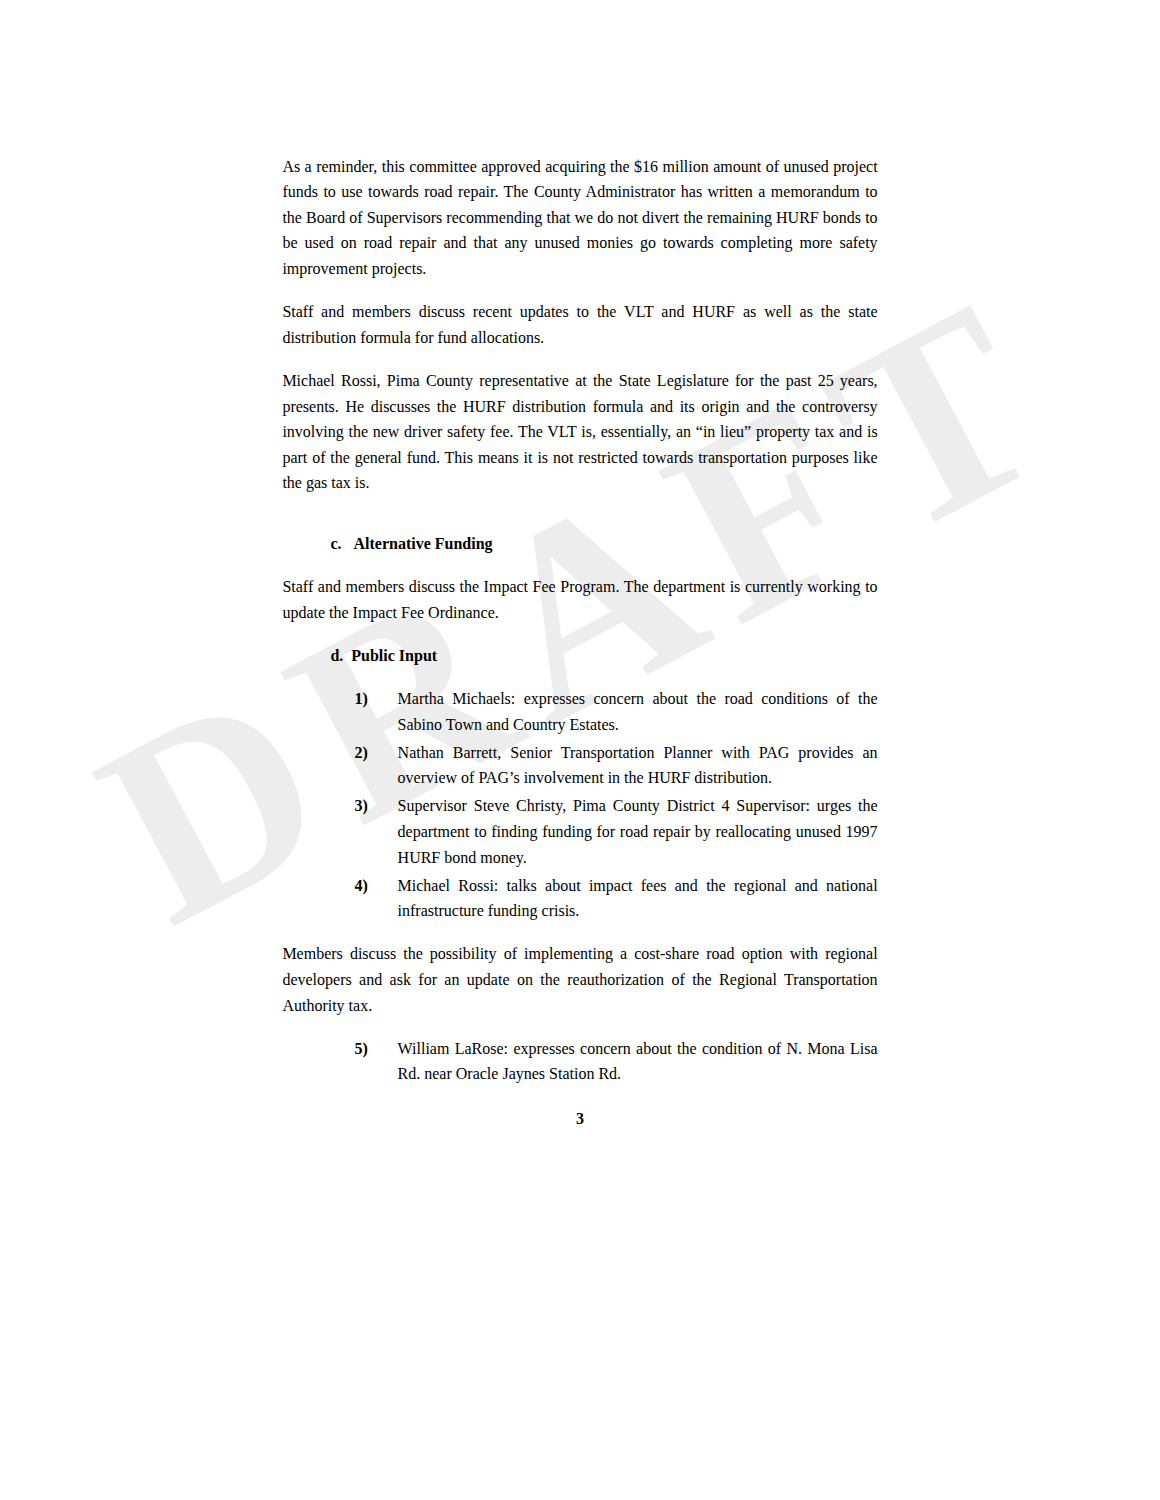DRAFT
As a reminder, this committee approved acquiring the $16 million amount of unused project funds to use towards road repair. The County Administrator has written a memorandum to the Board of Supervisors recommending that we do not divert the remaining HURF bonds to be used on road repair and that any unused monies go towards completing more safety improvement projects.
Staff and members discuss recent updates to the VLT and HURF as well as the state distribution formula for fund allocations.
Michael Rossi, Pima County representative at the State Legislature for the past 25 years, presents. He discusses the HURF distribution formula and its origin and the controversy involving the new driver safety fee. The VLT is, essentially, an “in lieu” property tax and is part of the general fund. This means it is not restricted towards transportation purposes like the gas tax is.
c. Alternative Funding
Staff and members discuss the Impact Fee Program. The department is currently working to update the Impact Fee Ordinance.
d. Public Input
Martha Michaels: expresses concern about the road conditions of the Sabino Town and Country Estates.
Nathan Barrett, Senior Transportation Planner with PAG provides an overview of PAG’s involvement in the HURF distribution.
Supervisor Steve Christy, Pima County District 4 Supervisor: urges the department to finding funding for road repair by reallocating unused 1997 HURF bond money.
Michael Rossi: talks about impact fees and the regional and national infrastructure funding crisis.
Members discuss the possibility of implementing a cost-share road option with regional developers and ask for an update on the reauthorization of the Regional Transportation Authority tax.
William LaRose: expresses concern about the condition of N. Mona Lisa Rd. near Oracle Jaynes Station Rd.
3